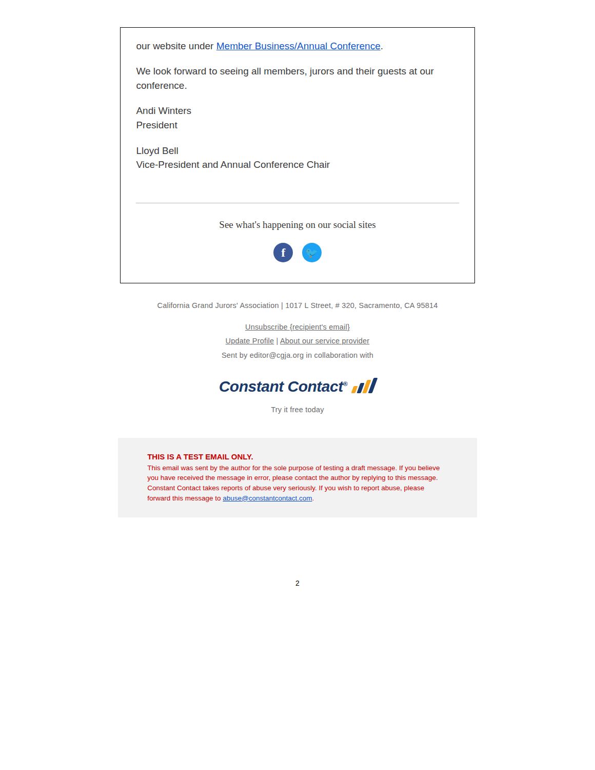our website under Member Business/Annual Conference.
We look forward to seeing all members, jurors and their guests at our conference.
Andi Winters
President
Lloyd Bell
Vice-President and Annual Conference Chair
See what's happening on our social sites
California Grand Jurors' Association | 1017 L Street, # 320, Sacramento, CA 95814
Unsubscribe {recipient's email}
Update Profile | About our service provider
Sent by editor@cgja.org in collaboration with
Constant Contact®
Try it free today
THIS IS A TEST EMAIL ONLY.
This email was sent by the author for the sole purpose of testing a draft message. If you believe you have received the message in error, please contact the author by replying to this message. Constant Contact takes reports of abuse very seriously. If you wish to report abuse, please forward this message to abuse@constantcontact.com.
2